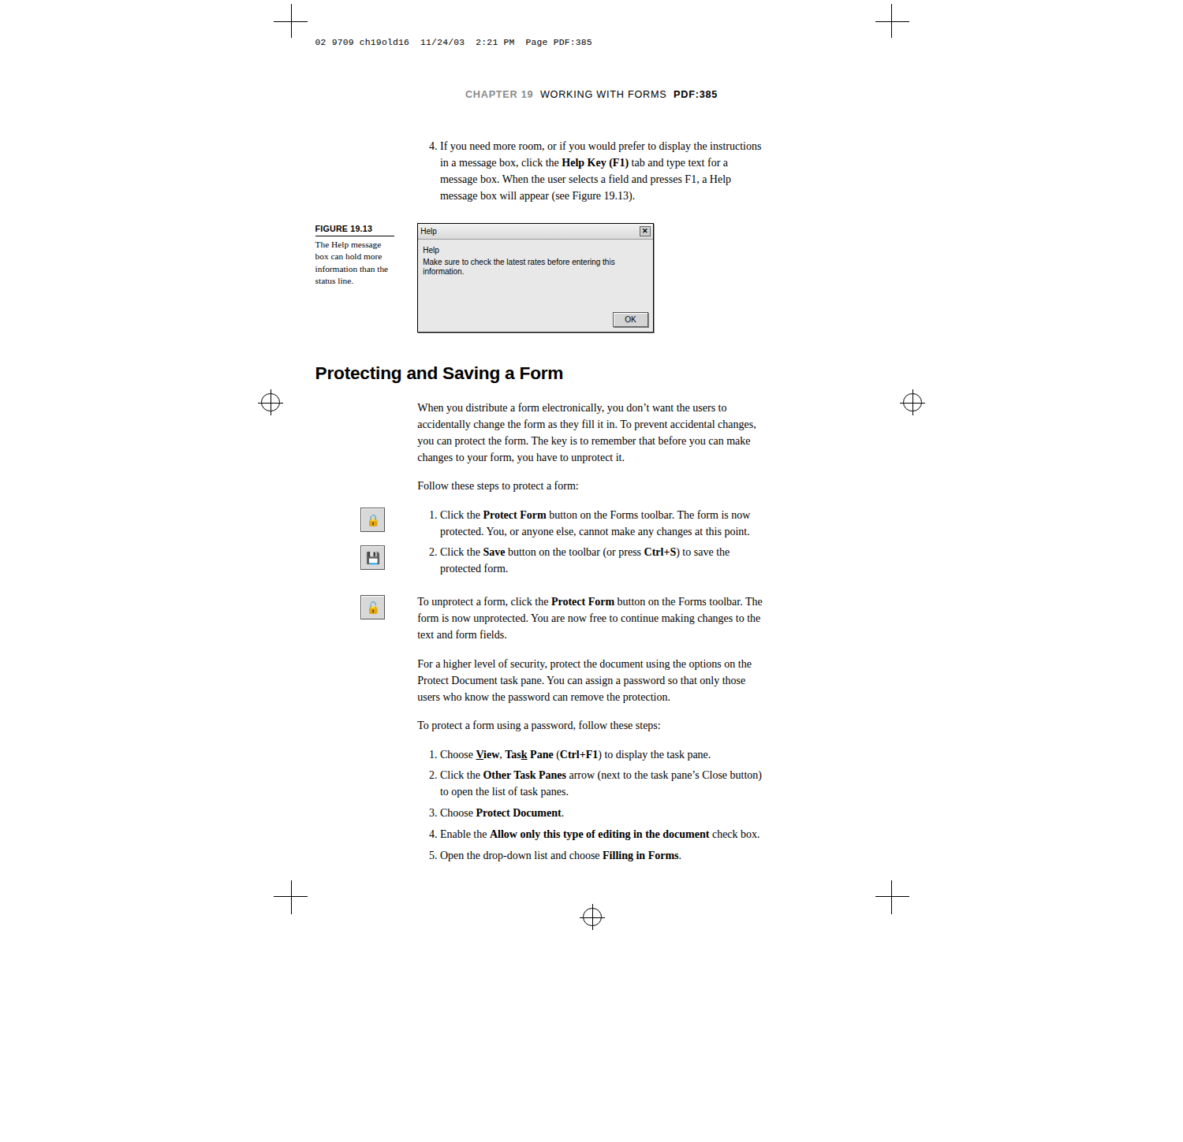02 9709 ch19old16 11/24/03 2:21 PM Page PDF:385
CHAPTER 19 WORKING WITH FORMS PDF:385
If you need more room, or if you would prefer to display the instructions in a message box, click the Help Key (F1) tab and type text for a message box. When the user selects a field and presses F1, a Help message box will appear (see Figure 19.13).
FIGURE 19.13 The Help message box can hold more information than the status line.
Help ✕
Help
Make sure to check the latest rates before entering this information.
OK
Protecting and Saving a Form
When you distribute a form electronically, you don’t want the users to accidentally change the form as they fill it in. To prevent accidental changes, you can protect the form. The key is to remember that before you can make changes to your form, you have to unprotect it.
Follow these steps to protect a form:
Click the Protect Form button on the Forms toolbar. The form is now protected. You, or anyone else, cannot make any changes at this point.
Click the Save button on the toolbar (or press Ctrl+S) to save the protected form.
To unprotect a form, click the Protect Form button on the Forms toolbar. The form is now unprotected. You are now free to continue making changes to the text and form fields.
For a higher level of security, protect the document using the options on the Protect Document task pane. You can assign a password so that only those users who know the password can remove the protection.
To protect a form using a password, follow these steps:
Choose View, Task Pane (Ctrl+F1) to display the task pane.
Click the Other Task Panes arrow (next to the task pane’s Close button) to open the list of task panes.
Choose Protect Document.
Enable the Allow only this type of editing in the document check box.
Open the drop-down list and choose Filling in Forms.